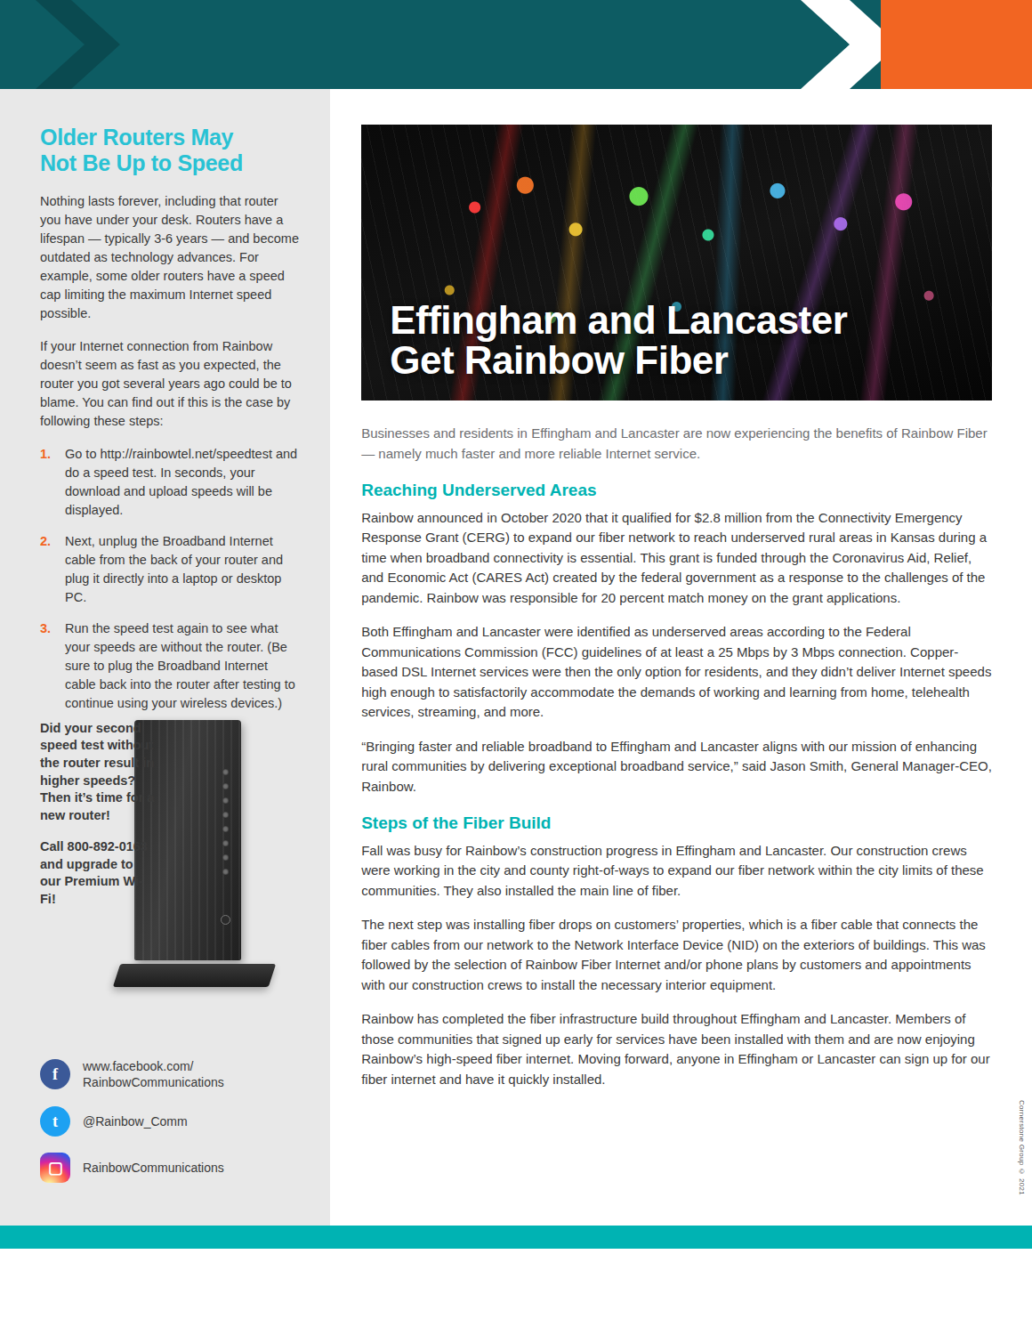Older Routers May
Not Be Up to Speed
Nothing lasts forever, including that router you have under your desk. Routers have a lifespan — typically 3-6 years — and become outdated as technology advances. For example, some older routers have a speed cap limiting the maximum Internet speed possible.
If your Internet connection from Rainbow doesn’t seem as fast as you expected, the router you got several years ago could be to blame. You can find out if this is the case by following these steps:
Go to http://rainbowtel.net/speedtest and do a speed test. In seconds, your download and upload speeds will be displayed.
Next, unplug the Broadband Internet cable from the back of your router and plug it directly into a laptop or desktop PC.
Run the speed test again to see what your speeds are without the router. (Be sure to plug the Broadband Internet cable back into the router after testing to continue using your wireless devices.)
Did your second speed test without the router result in higher speeds? Then it’s time for a new router!
Call 800-892-0163 and upgrade to our Premium Wi-Fi!
f
www.facebook.com/
RainbowCommunications
t
@Rainbow_Comm
▢
RainbowCommunications
Effingham and Lancaster
Get Rainbow Fiber
Businesses and residents in Effingham and Lancaster are now experiencing the benefits of Rainbow Fiber — namely much faster and more reliable Internet service.
Reaching Underserved Areas
Rainbow announced in October 2020 that it qualified for $2.8 million from the Connectivity Emergency Response Grant (CERG) to expand our fiber network to reach underserved rural areas in Kansas during a time when broadband connectivity is essential. This grant is funded through the Coronavirus Aid, Relief, and Economic Act (CARES Act) created by the federal government as a response to the challenges of the pandemic. Rainbow was responsible for 20 percent match money on the grant applications.
Both Effingham and Lancaster were identified as underserved areas according to the Federal Communications Commission (FCC) guidelines of at least a 25 Mbps by 3 Mbps connection. Copper-based DSL Internet services were then the only option for residents, and they didn’t deliver Internet speeds high enough to satisfactorily accommodate the demands of working and learning from home, telehealth services, streaming, and more.
“Bringing faster and reliable broadband to Effingham and Lancaster aligns with our mission of enhancing rural communities by delivering exceptional broadband service,” said Jason Smith, General Manager-CEO, Rainbow.
Steps of the Fiber Build
Fall was busy for Rainbow’s construction progress in Effingham and Lancaster. Our construction crews were working in the city and county right-of-ways to expand our fiber network within the city limits of these communities. They also installed the main line of fiber.
The next step was installing fiber drops on customers’ properties, which is a fiber cable that connects the fiber cables from our network to the Network Interface Device (NID) on the exteriors of buildings. This was followed by the selection of Rainbow Fiber Internet and/or phone plans by customers and appointments with our construction crews to install the necessary interior equipment.
Rainbow has completed the fiber infrastructure build throughout Effingham and Lancaster. Members of those communities that signed up early for services have been installed with them and are now enjoying Rainbow’s high-speed fiber internet. Moving forward, anyone in Effingham or Lancaster can sign up for our fiber internet and have it quickly installed.
Cornerstone Group © 2021